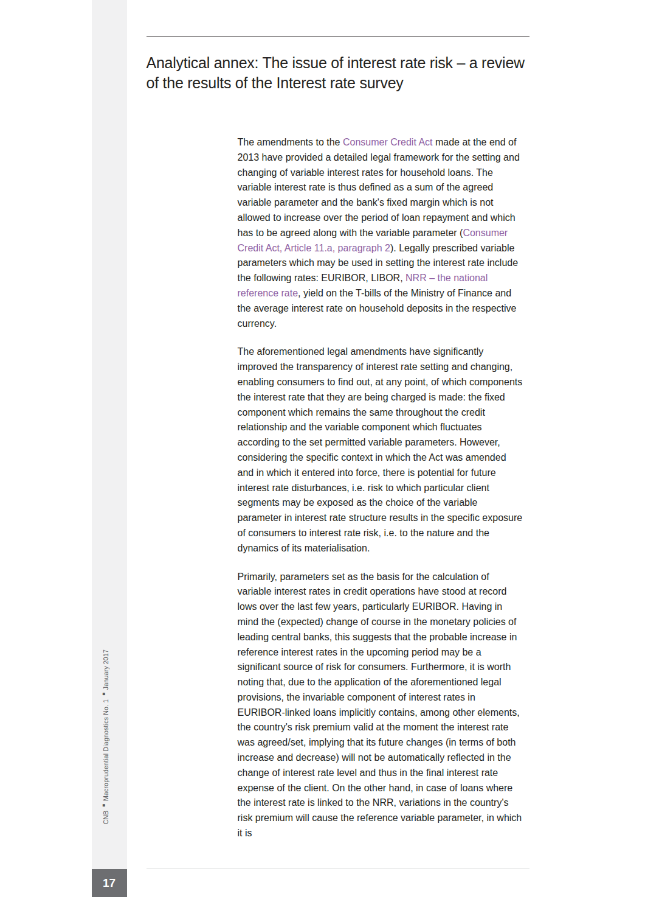CNB ■ Macroprudential Diagnostics No. 1 ■ January 2017
17
Analytical annex: The issue of interest rate risk – a review of the results of the Interest rate survey
The amendments to the Consumer Credit Act made at the end of 2013 have provided a detailed legal framework for the setting and changing of variable interest rates for household loans. The variable interest rate is thus defined as a sum of the agreed variable parameter and the bank's fixed margin which is not allowed to increase over the period of loan repayment and which has to be agreed along with the variable parameter (Consumer Credit Act, Article 11.a, paragraph 2). Legally prescribed variable parameters which may be used in setting the interest rate include the following rates: EURIBOR, LIBOR, NRR – the national reference rate, yield on the T-bills of the Ministry of Finance and the average interest rate on household deposits in the respective currency.
The aforementioned legal amendments have significantly improved the transparency of interest rate setting and changing, enabling consumers to find out, at any point, of which components the interest rate that they are being charged is made: the fixed component which remains the same throughout the credit relationship and the variable component which fluctuates according to the set permitted variable parameters. However, considering the specific context in which the Act was amended and in which it entered into force, there is potential for future interest rate disturbances, i.e. risk to which particular client segments may be exposed as the choice of the variable parameter in interest rate structure results in the specific exposure of consumers to interest rate risk, i.e. to the nature and the dynamics of its materialisation.
Primarily, parameters set as the basis for the calculation of variable interest rates in credit operations have stood at record lows over the last few years, particularly EURIBOR. Having in mind the (expected) change of course in the monetary policies of leading central banks, this suggests that the probable increase in reference interest rates in the upcoming period may be a significant source of risk for consumers. Furthermore, it is worth noting that, due to the application of the aforementioned legal provisions, the invariable component of interest rates in EURIBOR-linked loans implicitly contains, among other elements, the country's risk premium valid at the moment the interest rate was agreed/set, implying that its future changes (in terms of both increase and decrease) will not be automatically reflected in the change of interest rate level and thus in the final interest rate expense of the client. On the other hand, in case of loans where the interest rate is linked to the NRR, variations in the country's risk premium will cause the reference variable parameter, in which it is